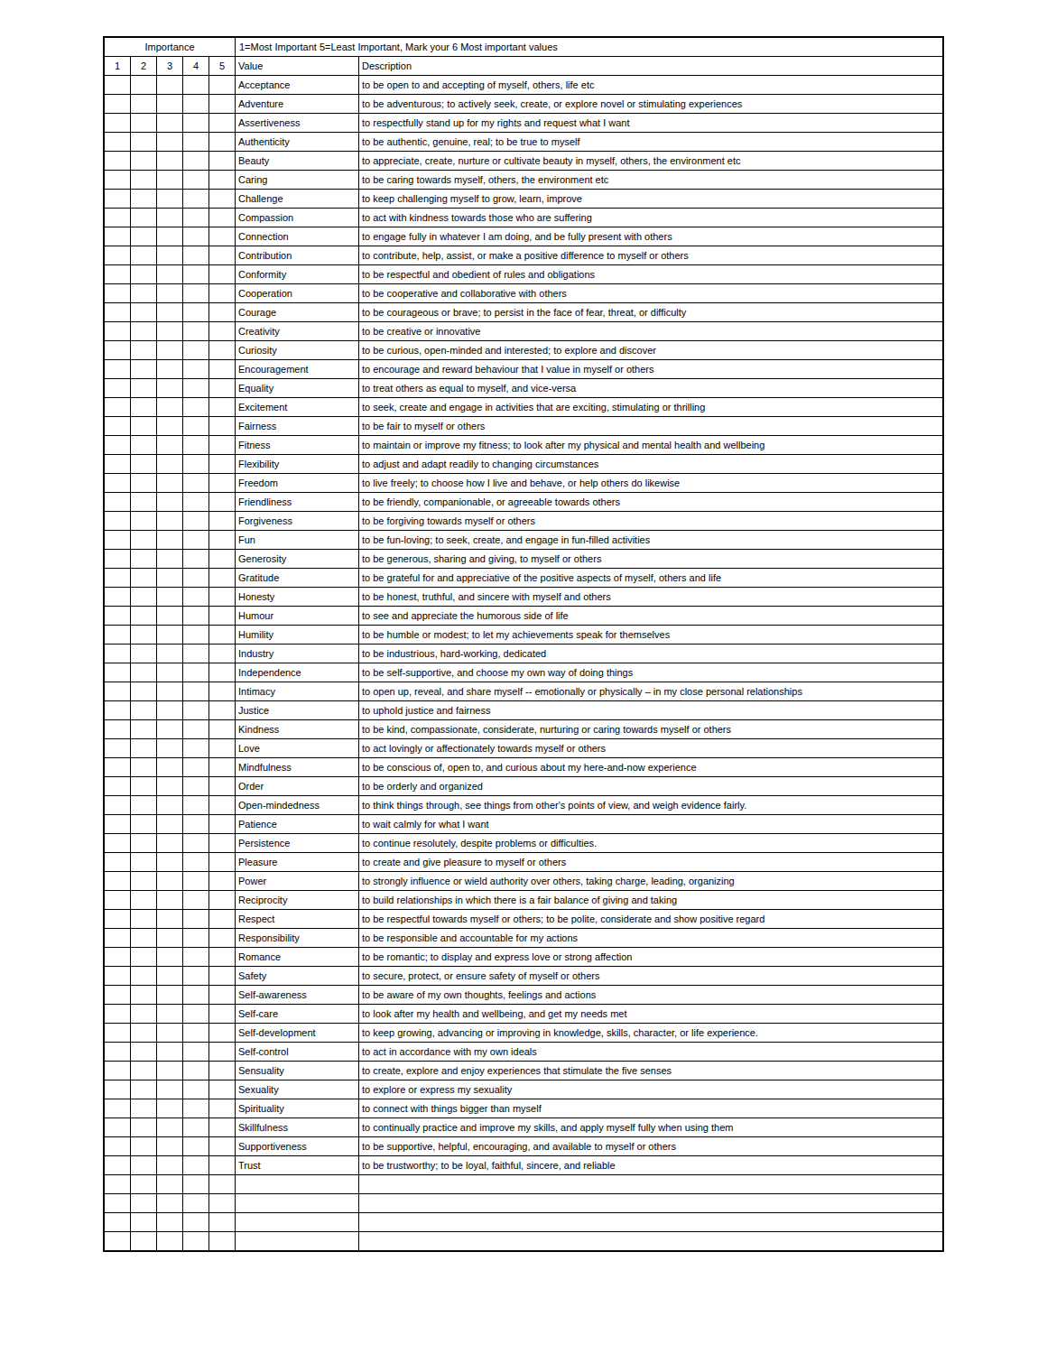| Importance | 1=Most Important 5=Least Important, Mark your 6 Most important values |
| 1 | 2 | 3 | 4 | 5 | Value | Description |
| | | | | | Acceptance | to be open to and accepting of myself, others, life etc |
| | | | | | Adventure | to be adventurous; to actively seek, create, or explore novel or stimulating experiences |
| | | | | | Assertiveness | to respectfully stand up for my rights and request what I want |
| | | | | | Authenticity | to be authentic, genuine, real; to be true to myself |
| | | | | | Beauty | to appreciate, create, nurture or cultivate beauty in myself, others, the environment etc |
| | | | | | Caring | to be caring towards myself, others, the environment etc |
| | | | | | Challenge | to keep challenging myself to grow, learn, improve |
| | | | | | Compassion | to act with kindness towards those who are suffering |
| | | | | | Connection | to engage fully in whatever I am doing, and be fully present with others |
| | | | | | Contribution | to contribute, help, assist, or make a positive difference to myself or others |
| | | | | | Conformity | to be respectful and obedient of rules and obligations |
| | | | | | Cooperation | to be cooperative and collaborative with others |
| | | | | | Courage | to be courageous or brave; to persist in the face of fear, threat, or difficulty |
| | | | | | Creativity | to be creative or innovative |
| | | | | | Curiosity | to be curious, open-minded and interested; to explore and discover |
| | | | | | Encouragement | to encourage and reward behaviour that I value in myself or others |
| | | | | | Equality | to treat others as equal to myself, and vice-versa |
| | | | | | Excitement | to seek, create and engage in activities that are exciting, stimulating or thrilling |
| | | | | | Fairness | to be fair to myself or others |
| | | | | | Fitness | to maintain or improve my fitness; to look after my physical and mental health and wellbeing |
| | | | | | Flexibility | to adjust and adapt readily to changing circumstances |
| | | | | | Freedom | to live freely; to choose how I live and behave, or help others do likewise |
| | | | | | Friendliness | to be friendly, companionable, or agreeable towards others |
| | | | | | Forgiveness | to be forgiving towards myself or others |
| | | | | | Fun | to be fun-loving; to seek, create, and engage in fun-filled activities |
| | | | | | Generosity | to be generous, sharing and giving, to myself or others |
| | | | | | Gratitude | to be grateful for and appreciative of the positive aspects of myself, others and life |
| | | | | | Honesty | to be honest, truthful, and sincere with myself and others |
| | | | | | Humour | to see and appreciate the humorous side of life |
| | | | | | Humility | to be humble or modest; to let my achievements speak for themselves |
| | | | | | Industry | to be industrious, hard-working, dedicated |
| | | | | | Independence | to be self-supportive, and choose my own way of doing things |
| | | | | | Intimacy | to open up, reveal, and share myself -- emotionally or physically – in my close personal relationships |
| | | | | | Justice | to uphold justice and fairness |
| | | | | | Kindness | to be kind, compassionate, considerate, nurturing or caring towards myself or others |
| | | | | | Love | to act lovingly or affectionately towards myself or others |
| | | | | | Mindfulness | to be conscious of, open to, and curious about my here-and-now experience |
| | | | | | Order | to be orderly and organized |
| | | | | | Open-mindedness | to think things through, see things from other's points of view, and weigh evidence fairly. |
| | | | | | Patience | to wait calmly for what I want |
| | | | | | Persistence | to continue resolutely, despite problems or difficulties. |
| | | | | | Pleasure | to create and give pleasure to myself or others |
| | | | | | Power | to strongly influence or wield authority over others, taking charge, leading, organizing |
| | | | | | Reciprocity | to build relationships in which there is a fair balance of giving and taking |
| | | | | | Respect | to be respectful towards myself or others; to be polite, considerate and show positive regard |
| | | | | | Responsibility | to be responsible and accountable for my actions |
| | | | | | Romance | to be romantic; to display and express love or strong affection |
| | | | | | Safety | to secure, protect, or ensure safety of myself or others |
| | | | | | Self-awareness | to be aware of my own thoughts, feelings and actions |
| | | | | | Self-care | to look after my health and wellbeing, and get my needs met |
| | | | | | Self-development | to keep growing, advancing or improving in knowledge, skills, character, or life experience. |
| | | | | | Self-control | to act in accordance with my own ideals |
| | | | | | Sensuality | to create, explore and enjoy experiences that stimulate the five senses |
| | | | | | Sexuality | to explore or express my sexuality |
| | | | | | Spirituality | to connect with things bigger than myself |
| | | | | | Skillfulness | to continually practice and improve my skills, and apply myself fully when using them |
| | | | | | Supportiveness | to be supportive, helpful, encouraging, and available to myself or others |
| | | | | | Trust | to be trustworthy; to be loyal, faithful, sincere, and reliable |